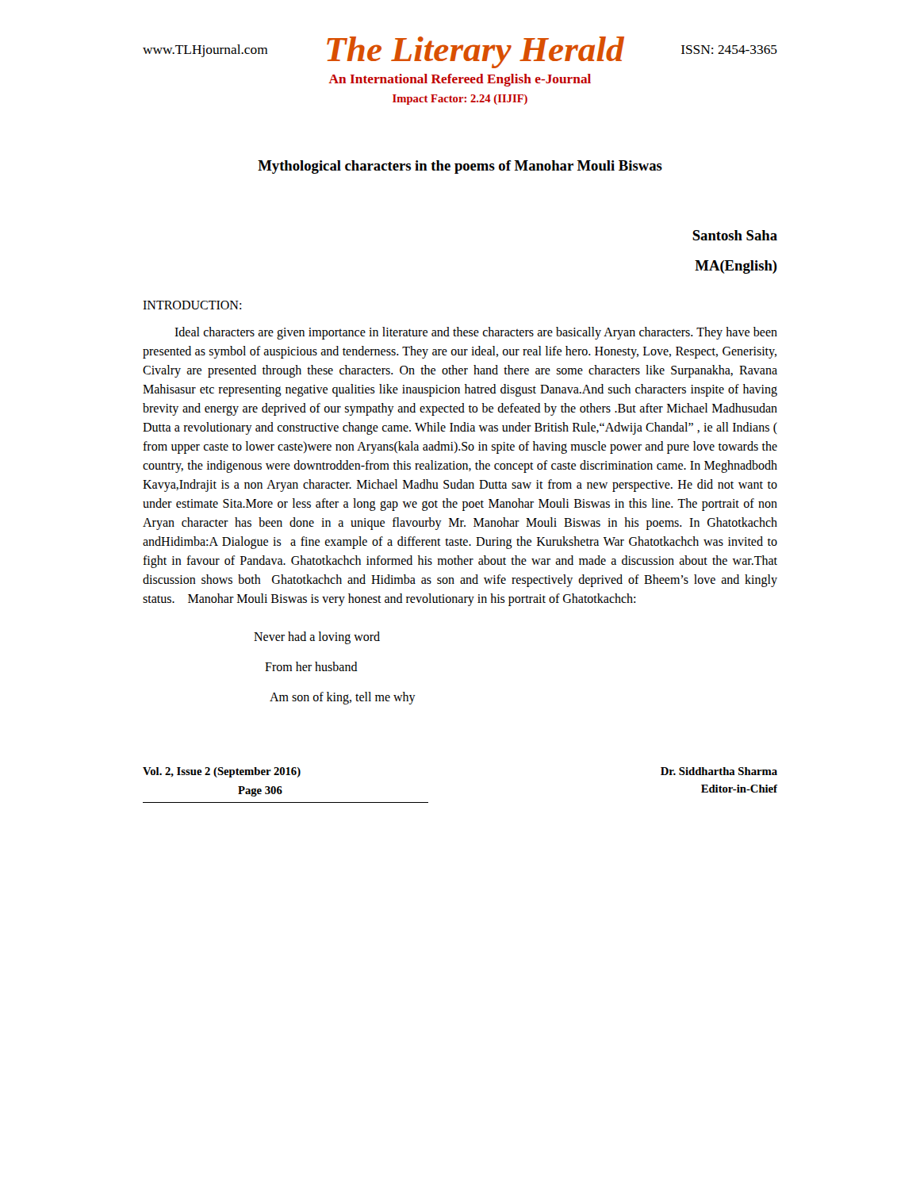www.TLHjournal.com The Literary Herald ISSN: 2454-3365
An International Refereed English e-Journal
Impact Factor: 2.24 (IIJIF)
Mythological characters in the poems of Manohar Mouli Biswas
Santosh Saha MA(English)
INTRODUCTION:
Ideal characters are given importance in literature and these characters are basically Aryan characters. They have been presented as symbol of auspicious and tenderness. They are our ideal, our real life hero. Honesty, Love, Respect, Generisity, Civalry are presented through these characters. On the other hand there are some characters like Surpanakha, Ravana Mahisasur etc representing negative qualities like inauspicion hatred disgust Danava.And such characters inspite of having brevity and energy are deprived of our sympathy and expected to be defeated by the others .But after Michael Madhusudan Dutta a revolutionary and constructive change came. While India was under British Rule,“Adwija Chandal” , ie all Indians ( from upper caste to lower caste)were non Aryans(kala aadmi).So in spite of having muscle power and pure love towards the country, the indigenous were downtrodden-from this realization, the concept of caste discrimination came. In Meghnadbodh Kavya,Indrajit is a non Aryan character. Michael Madhu Sudan Dutta saw it from a new perspective. He did not want to under estimate Sita.More or less after a long gap we got the poet Manohar Mouli Biswas in this line. The portrait of non Aryan character has been done in a unique flavourby Mr. Manohar Mouli Biswas in his poems. In Ghatotkachch andHidimba:A Dialogue is a fine example of a different taste. During the Kurukshetra War Ghatotkachch was invited to fight in favour of Pandava. Ghatotkachch informed his mother about the war and made a discussion about the war.That discussion shows both Ghatotkachch and Hidimba as son and wife respectively deprived of Bheem’s love and kingly status. Manohar Mouli Biswas is very honest and revolutionary in his portrait of Ghatotkachch:
Never had a loving word
From her husband
Am son of king, tell me why
Vol. 2, Issue 2 (September 2016)
Page 306
Dr. Siddhartha Sharma
Editor-in-Chief